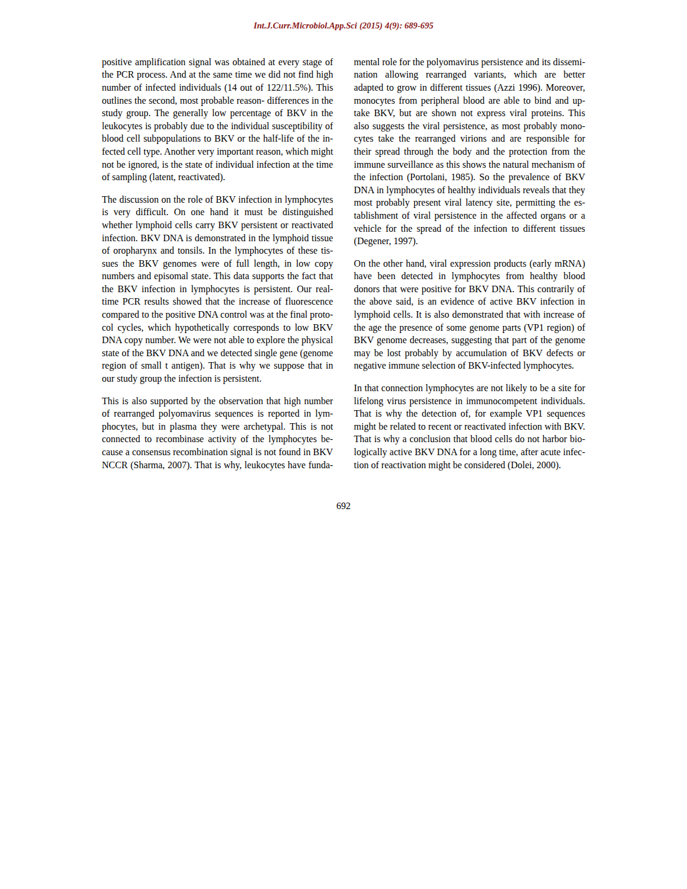Int.J.Curr.Microbiol.App.Sci (2015) 4(9): 689-695
positive amplification signal was obtained at every stage of the PCR process. And at the same time we did not find high number of infected individuals (14 out of 122/11.5%). This outlines the second, most probable reason- differences in the study group. The generally low percentage of BKV in the leukocytes is probably due to the individual susceptibility of blood cell subpopulations to BKV or the half-life of the infected cell type. Another very important reason, which might not be ignored, is the state of individual infection at the time of sampling (latent, reactivated).
The discussion on the role of BKV infection in lymphocytes is very difficult. On one hand it must be distinguished whether lymphoid cells carry BKV persistent or reactivated infection. BKV DNA is demonstrated in the lymphoid tissue of oropharynx and tonsils. In the lymphocytes of these tissues the BKV genomes were of full length, in low copy numbers and episomal state. This data supports the fact that the BKV infection in lymphocytes is persistent. Our real-time PCR results showed that the increase of fluorescence compared to the positive DNA control was at the final protocol cycles, which hypothetically corresponds to low BKV DNA copy number. We were not able to explore the physical state of the BKV DNA and we detected single gene (genome region of small t antigen). That is why we suppose that in our study group the infection is persistent.
This is also supported by the observation that high number of rearranged polyomavirus sequences is reported in lymphocytes, but in plasma they were archetypal. This is not connected to recombinase activity of the lymphocytes because a consensus recombination signal is not found in BKV NCCR (Sharma, 2007). That is why, leukocytes have fundamental role for the polyomavirus persistence and its dissemination allowing rearranged variants, which are better adapted to grow in different tissues (Azzi 1996). Moreover, monocytes from peripheral blood are able to bind and uptake BKV, but are shown not express viral proteins. This also suggests the viral persistence, as most probably monocytes take the rearranged virions and are responsible for their spread through the body and the protection from the immune surveillance as this shows the natural mechanism of the infection (Portolani, 1985). So the prevalence of BKV DNA in lymphocytes of healthy individuals reveals that they most probably present viral latency site, permitting the establishment of viral persistence in the affected organs or a vehicle for the spread of the infection to different tissues (Degener, 1997).
On the other hand, viral expression products (early mRNA) have been detected in lymphocytes from healthy blood donors that were positive for BKV DNA. This contrarily of the above said, is an evidence of active BKV infection in lymphoid cells. It is also demonstrated that with increase of the age the presence of some genome parts (VP1 region) of BKV genome decreases, suggesting that part of the genome may be lost probably by accumulation of BKV defects or negative immune selection of BKV-infected lymphocytes.
In that connection lymphocytes are not likely to be a site for lifelong virus persistence in immunocompetent individuals. That is why the detection of, for example VP1 sequences might be related to recent or reactivated infection with BKV. That is why a conclusion that blood cells do not harbor biologically active BKV DNA for a long time, after acute infection of reactivation might be considered (Dolei, 2000).
692